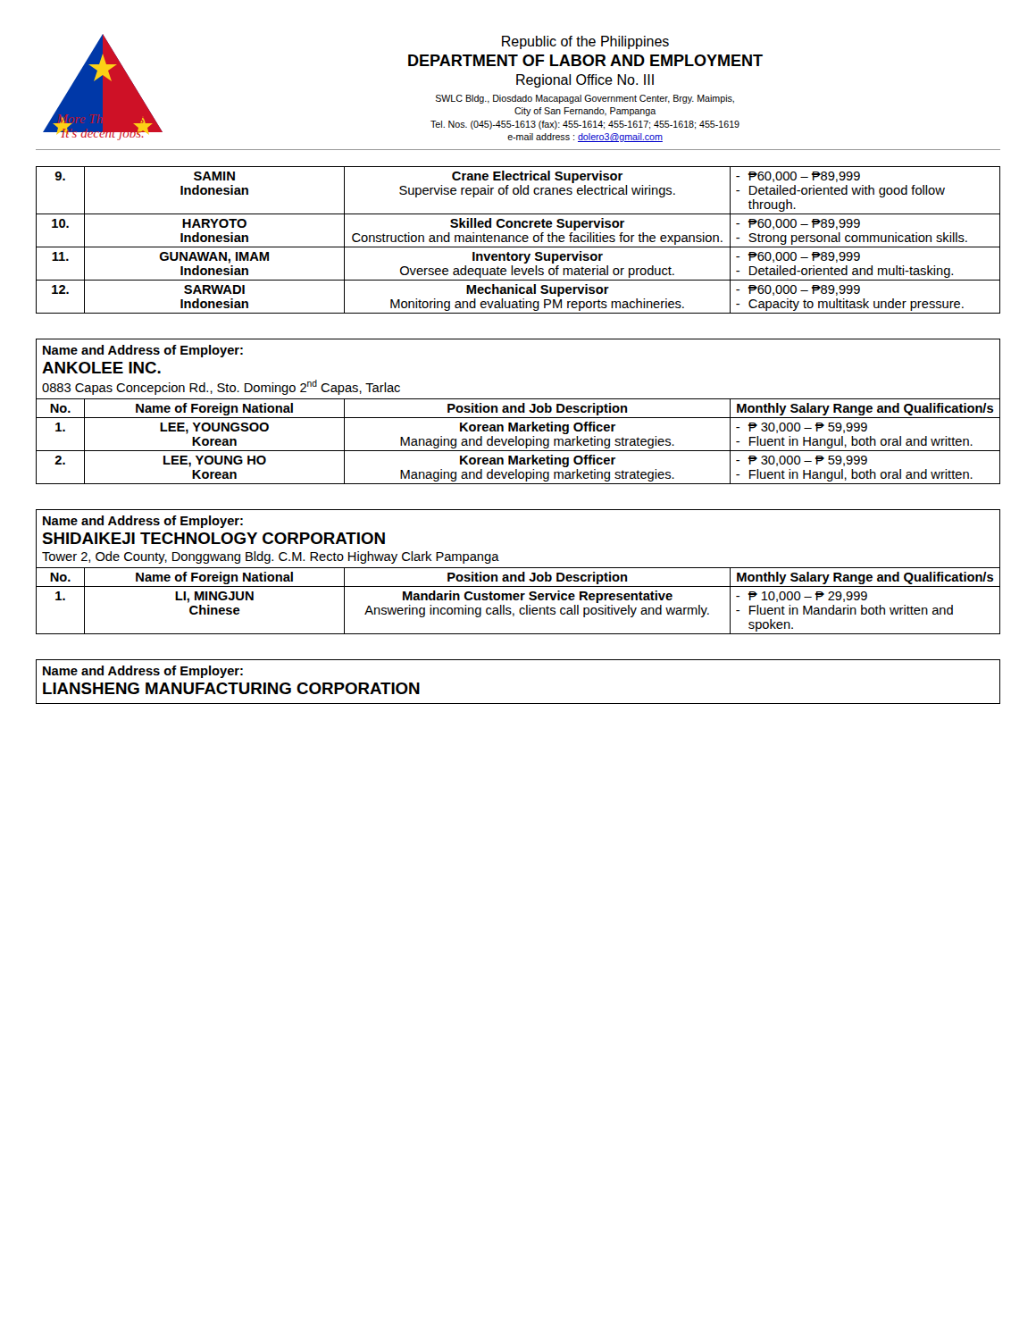More Than Jobs! It's decent jobs.
Republic of the Philippines
DEPARTMENT OF LABOR AND EMPLOYMENT
Regional Office No. III
SWLC Bldg., Diosdado Macapagal Government Center, Brgy. Maimpis,
City of San Fernando, Pampanga
Tel. Nos. (045)-455-1613 (fax): 455-1614; 455-1617; 455-1618; 455-1619
e-mail address : dolero3@gmail.com
| 9. | SAMIN Indonesian | Crane Electrical Supervisor Supervise repair of old cranes electrical wirings. | ₱60,000 – ₱89,999 Detailed-oriented with good follow through. |
| 10. | HARYOTO Indonesian | Skilled Concrete Supervisor Construction and maintenance of the facilities for the expansion. | ₱60,000 – ₱89,999 Strong personal communication skills. |
| 11. | GUNAWAN, IMAM Indonesian | Inventory Supervisor Oversee adequate levels of material or product. | ₱60,000 – ₱89,999 Detailed-oriented and multi-tasking. |
| 12. | SARWADI Indonesian | Mechanical Supervisor Monitoring and evaluating PM reports machineries. | ₱60,000 – ₱89,999 Capacity to multitask under pressure. |
Name and Address of Employer: ANKOLEE INC. 0883 Capas Concepcion Rd., Sto. Domingo 2nd Capas, Tarlac
| No. | Name of Foreign National | Position and Job Description | Monthly Salary Range and Qualification/s |
| 1. | LEE, YOUNGSOO Korean | Korean Marketing Officer Managing and developing marketing strategies. | ₱ 30,000 – ₱ 59,999 Fluent in Hangul, both oral and written. |
| 2. | LEE, YOUNG HO Korean | Korean Marketing Officer Managing and developing marketing strategies. | ₱ 30,000 – ₱ 59,999 Fluent in Hangul, both oral and written. |
Name and Address of Employer: SHIDAIKEJI TECHNOLOGY CORPORATION Tower 2, Ode County, Donggwang Bldg. C.M. Recto Highway Clark Pampanga
| No. | Name of Foreign National | Position and Job Description | Monthly Salary Range and Qualification/s |
| 1. | LI, MINGJUN Chinese | Mandarin Customer Service Representative Answering incoming calls, clients call positively and warmly. | ₱ 10,000 – ₱ 29,999 Fluent in Mandarin both written and spoken. |
Name and Address of Employer: LIANSHENG MANUFACTURING CORPORATION